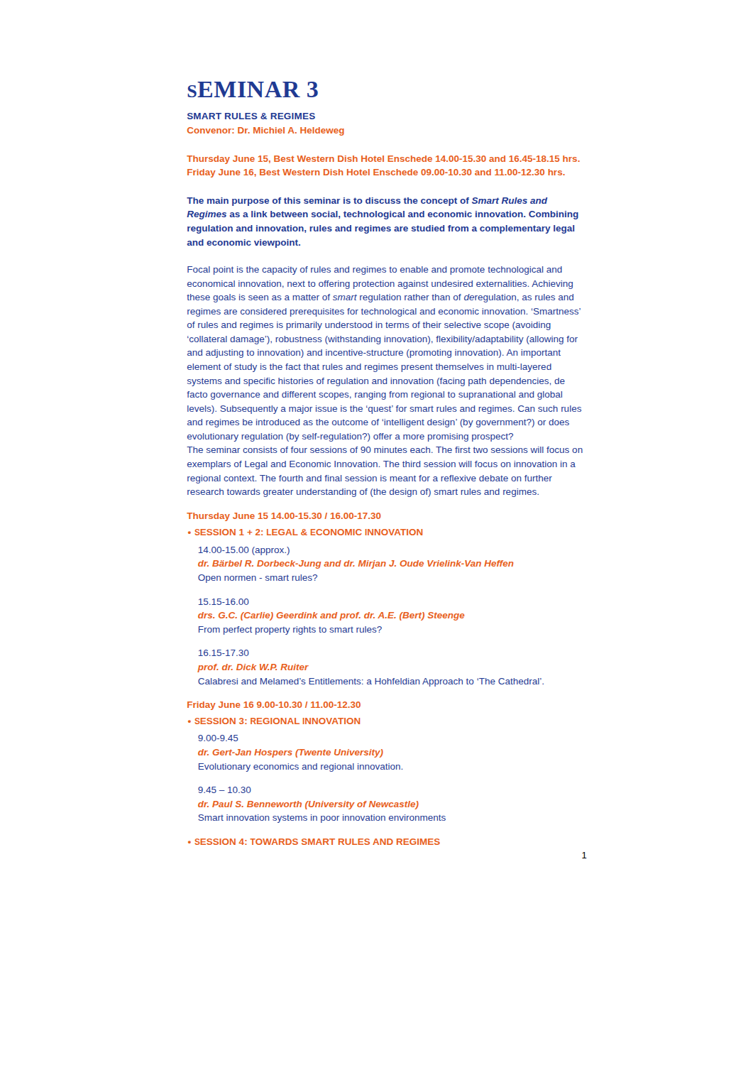SEMINAR 3
SMART RULES & REGIMES
Convenor: Dr. Michiel A. Heldeweg
Thursday June 15, Best Western Dish Hotel Enschede 14.00-15.30 and 16.45-18.15 hrs.
Friday June 16, Best Western Dish Hotel Enschede 09.00-10.30 and 11.00-12.30 hrs.
The main purpose of this seminar is to discuss the concept of Smart Rules and Regimes as a link between social, technological and economic innovation. Combining regulation and innovation, rules and regimes are studied from a complementary legal and economic viewpoint.
Focal point is the capacity of rules and regimes to enable and promote technological and economical innovation, next to offering protection against undesired externalities. Achieving these goals is seen as a matter of smart regulation rather than of deregulation, as rules and regimes are considered prerequisites for technological and economic innovation. ‘Smartness’ of rules and regimes is primarily understood in terms of their selective scope (avoiding ‘collateral damage’), robustness (withstanding innovation), flexibility/adaptability (allowing for and adjusting to innovation) and incentive-structure (promoting innovation). An important element of study is the fact that rules and regimes present themselves in multi-layered systems and specific histories of regulation and innovation (facing path dependencies, de facto governance and different scopes, ranging from regional to supranational and global levels). Subsequently a major issue is the ‘quest’ for smart rules and regimes. Can such rules and regimes be introduced as the outcome of ‘intelligent design’ (by government?) or does evolutionary regulation (by self-regulation?) offer a more promising prospect?
The seminar consists of four sessions of 90 minutes each. The first two sessions will focus on exemplars of Legal and Economic Innovation. The third session will focus on innovation in a regional context. The fourth and final session is meant for a reflexive debate on further research towards greater understanding of (the design of) smart rules and regimes.
Thursday June 15 14.00-15.30 / 16.00-17.30
•SESSION 1 + 2: LEGAL & ECONOMIC INNOVATION
14.00-15.00 (approx.)
dr. Bärbel R. Dorbeck-Jung and dr. Mirjan J. Oude Vrielink-Van Heffen
Open normen - smart rules?
15.15-16.00
drs. G.C. (Carlie) Geerdink and prof. dr. A.E. (Bert) Steenge
From perfect property rights to smart rules?
16.15-17.30
prof. dr. Dick W.P. Ruiter
Calabresi and Melamed’s Entitlements: a Hohfeldian Approach to ‘The Cathedral’.
Friday June 16 9.00-10.30 / 11.00-12.30
•SESSION 3: REGIONAL INNOVATION
9.00-9.45
dr. Gert-Jan Hospers (Twente University)
Evolutionary economics and regional innovation.
9.45 – 10.30
dr. Paul S. Benneworth (University of Newcastle)
Smart innovation systems in poor innovation environments
•SESSION 4: TOWARDS SMART RULES AND REGIMES
1